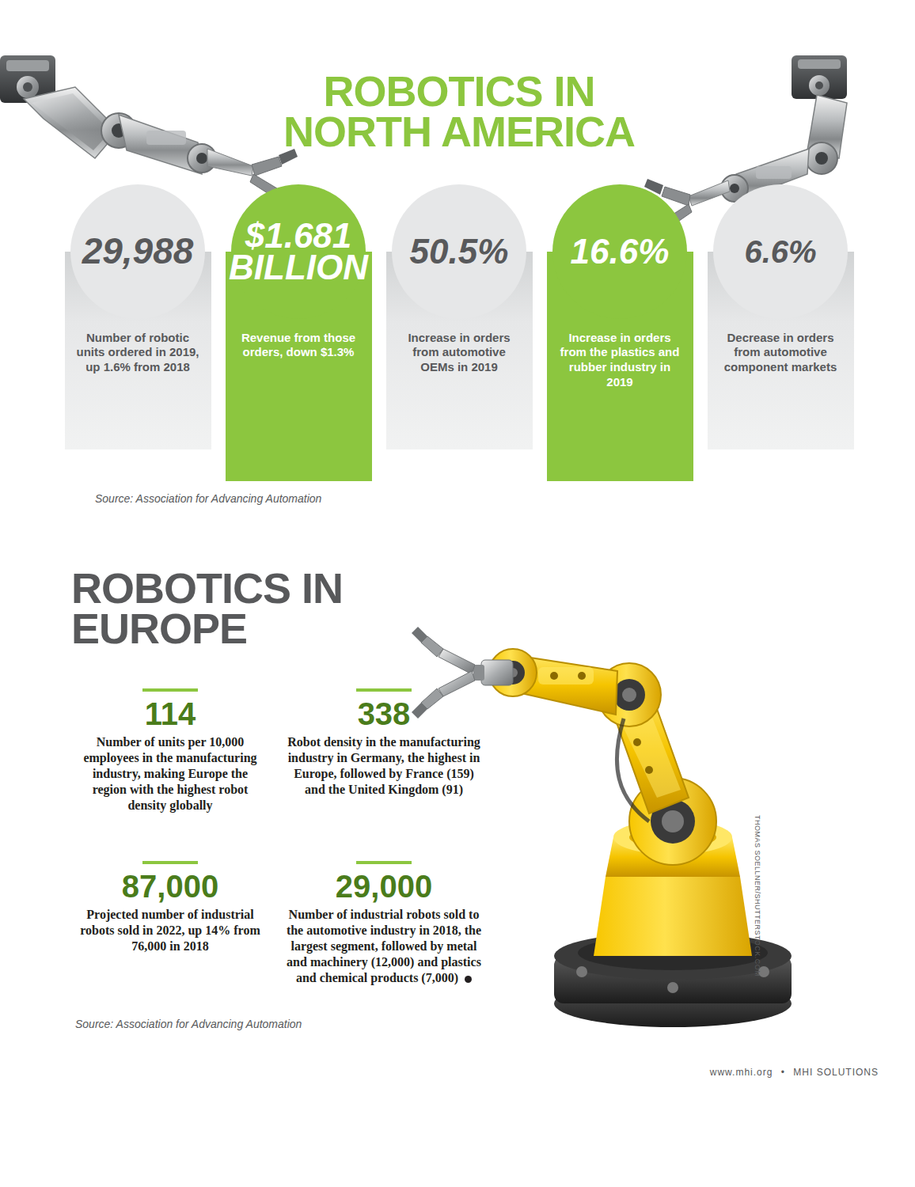ROBOTICS IN
NORTH AMERICA
29,988
Number of robotic units ordered in 2019, up 1.6% from 2018
$1.681
BILLION
Revenue from those orders, down $1.3%
50.5%
Increase in orders from automotive OEMs in 2019
16.6%
Increase in orders from the plastics and rubber industry in 2019
6.6%
Decrease in orders from automotive component markets
Source: Association for Advancing Automation
ROBOTICS IN
EUROPE
114
Number of units per 10,000 employees in the manufacturing industry, making Europe the region with the highest robot density globally
338
Robot density in the manufacturing industry in Germany, the highest in Europe, followed by France (159) and the United Kingdom (91)
87,000
Projected number of industrial robots sold in 2022, up 14% from 76,000 in 2018
29,000
Number of industrial robots sold to the automotive industry in 2018, the largest segment, followed by metal and machinery (12,000) and plastics and chemical products (7,000)
Source: Association for Advancing Automation
PHONLAMAI PHOTO/SHUTTERSTOCK.COM
THOMAS SOELLNER/SHUTTERSTOCK.COM
www.mhi.org • MHI SOLUTIONS